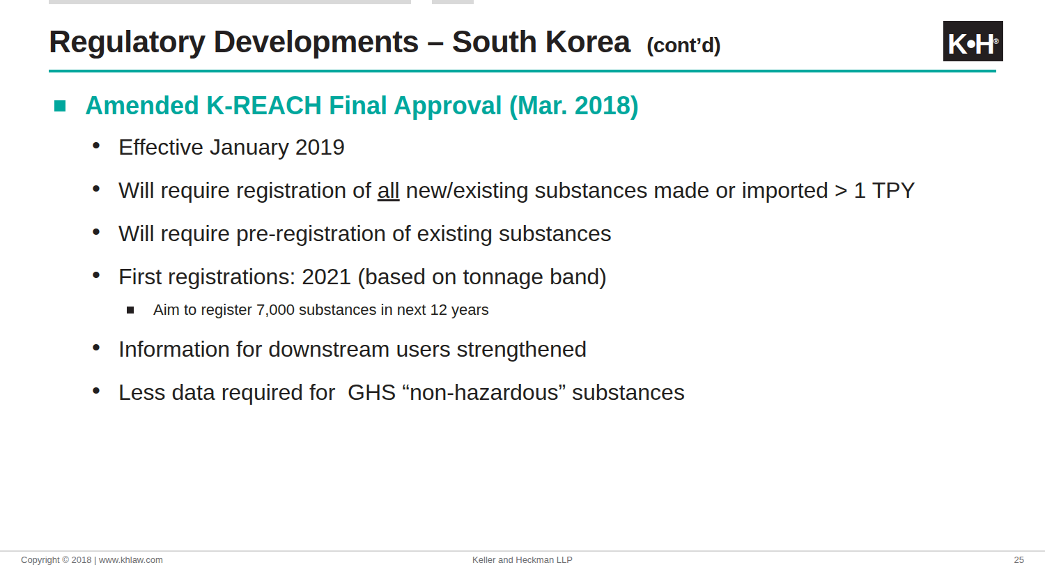Regulatory Developments – South Korea (cont’d)
K•H®
Amended K-REACH Final Approval (Mar. 2018)
Effective January 2019
Will require registration of all new/existing substances made or imported > 1 TPY
Will require pre-registration of existing substances
First registrations: 2021 (based on tonnage band)
Aim to register 7,000 substances in next 12 years
Information for downstream users strengthened
Less data required for GHS “non-hazardous” substances
Copyright © 2018 | www.khlaw.com Keller and Heckman LLP 25